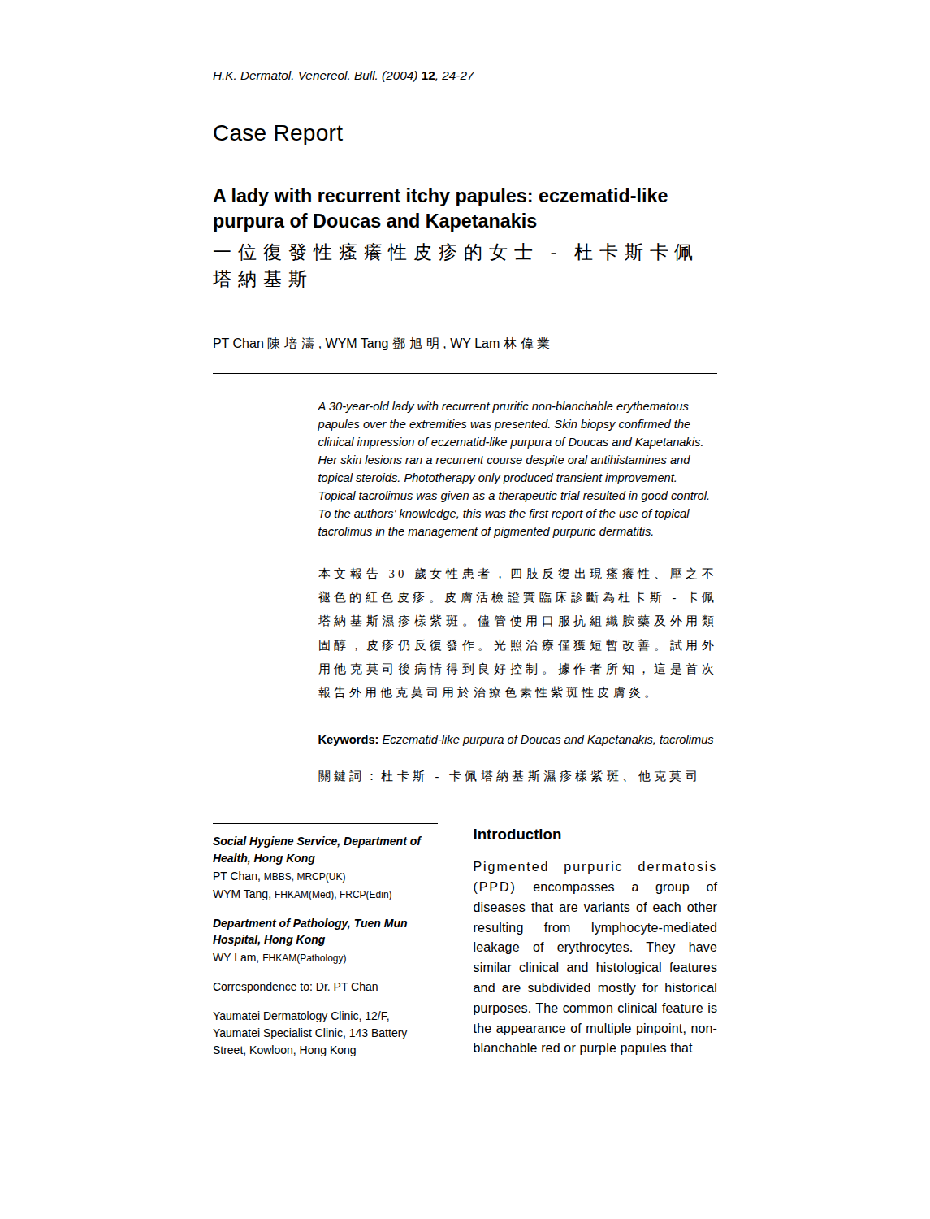H.K. Dermatol. Venereol. Bull. (2004) 12, 24-27
Case Report
A lady with recurrent itchy papules: eczematid-like purpura of Doucas and Kapetanakis
一位復發性瘙癢性皮疹的女士 - 杜卡斯卡佩塔納基斯
PT Chan 陳培濤, WYM Tang 鄧旭明, WY Lam 林偉業
A 30-year-old lady with recurrent pruritic non-blanchable erythematous papules over the extremities was presented. Skin biopsy confirmed the clinical impression of eczematid-like purpura of Doucas and Kapetanakis. Her skin lesions ran a recurrent course despite oral antihistamines and topical steroids. Phototherapy only produced transient improvement. Topical tacrolimus was given as a therapeutic trial resulted in good control. To the authors' knowledge, this was the first report of the use of topical tacrolimus in the management of pigmented purpuric dermatitis.
本文報告 30 歲女性患者，四肢反復出現瘙癢性、壓之不褪色的紅色皮疹。皮膚活檢證實臨床診斷為杜卡斯 - 卡佩塔納基斯濕疹樣紫斑。儘管使用口服抗組織胺藥及外用類固醇，皮疹仍反復發作。光照治療僅獲短暫改善。試用外用他克莫司後病情得到良好控制。據作者所知，這是首次報告外用他克莫司用於治療色素性紫斑性皮膚炎。
Keywords: Eczematid-like purpura of Doucas and Kapetanakis, tacrolimus
關鍵詞：杜卡斯 - 卡佩塔納基斯濕疹樣紫斑、他克莫司
Social Hygiene Service, Department of Health, Hong Kong PT Chan, MBBS, MRCP(UK) WYM Tang, FHKAM(Med), FRCP(Edin)
Department of Pathology, Tuen Mun Hospital, Hong Kong WY Lam, FHKAM(Pathology)
Correspondence to: Dr. PT Chan Yaumatei Dermatology Clinic, 12/F, Yaumatei Specialist Clinic, 143 Battery Street, Kowloon, Hong Kong
Introduction
Pigmented purpuric dermatosis (PPD) encompasses a group of diseases that are variants of each other resulting from lymphocyte-mediated leakage of erythrocytes. They have similar clinical and histological features and are subdivided mostly for historical purposes. The common clinical feature is the appearance of multiple pinpoint, non-blanchable red or purple papules that